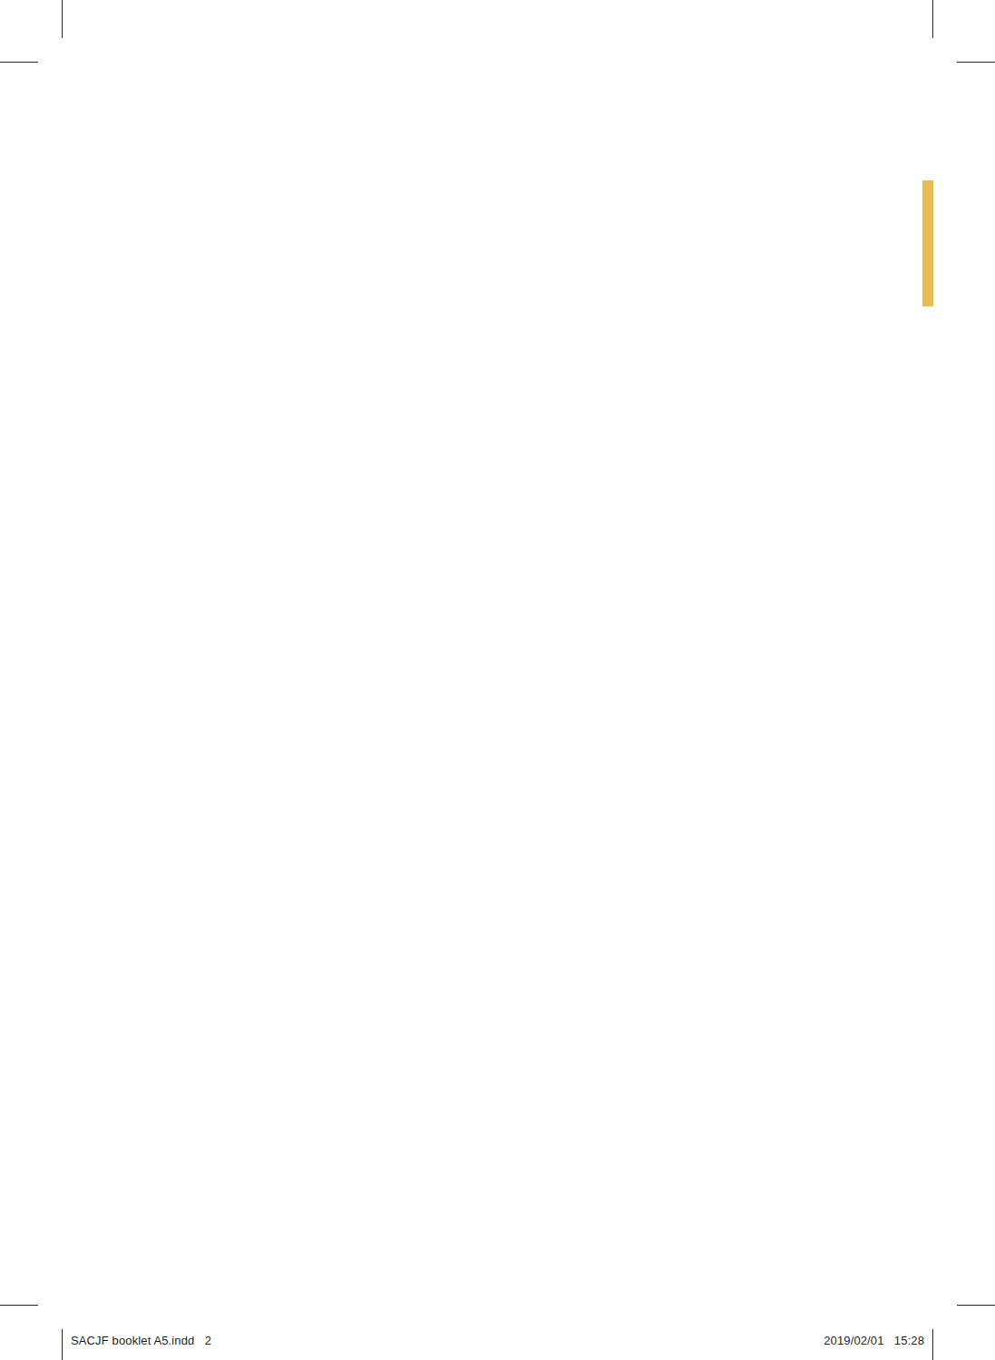SACJF booklet A5.indd 2 2019/02/01 15:28